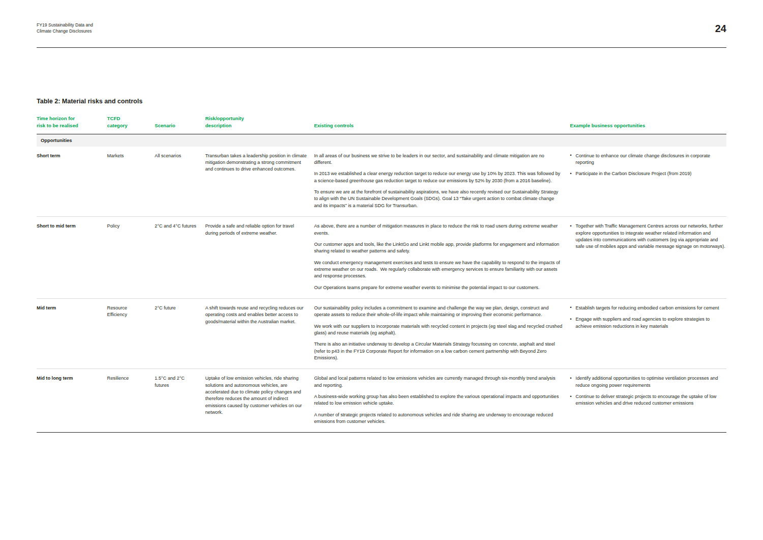FY19 Sustainability Data and
Climate Change Disclosures
24
Table 2: Material risks and controls
| Time horizon for risk to be realised | TCFD category | Scenario | Risk/opportunity description | Existing controls | Example business opportunities |
| --- | --- | --- | --- | --- | --- |
| Opportunities |
| Short term | Markets | All scenarios | Transurban takes a leadership position in climate mitigation demonstrating a strong commitment and continues to drive enhanced outcomes. | In all areas of our business we strive to be leaders in our sector, and sustainability and climate mitigation are no different. In 2013 we established a clear energy reduction target to reduce our energy use by 10% by 2023. This was followed by a science-based greenhouse gas reduction target to reduce our emissions by 52% by 2030 (from a 2016 baseline). To ensure we are at the forefront of sustainability aspirations, we have also recently revised our Sustainability Strategy to align with the UN Sustainable Development Goals (SDGs). Goal 13 “Take urgent action to combat climate change and its impacts” is a material SDG for Transurban. | Continue to enhance our climate change disclosures in corporate reporting Participate in the Carbon Disclosure Project (from 2019) |
| Short to mid term | Policy | 2°C and 4°C futures | Provide a safe and reliable option for travel during periods of extreme weather. | As above, there are a number of mitigation measures in place to reduce the risk to road users during extreme weather events. Our customer apps and tools, like the LinktGo and Linkt mobile app, provide platforms for engagement and information sharing related to weather patterns and safety. We conduct emergency management exercises and tests to ensure we have the capability to respond to the impacts of extreme weather on our roads. We regularly collaborate with emergency services to ensure familiarity with our assets and response processes. Our Operations teams prepare for extreme weather events to minimise the potential impact to our customers. | Together with Traffic Management Centres across our networks, further explore opportunities to integrate weather related information and updates into communications with customers (eg via appropriate and safe use of mobiles apps and variable message signage on motorways). |
| Mid term | Resource Efficiency | 2°C future | A shift towards reuse and recycling reduces our operating costs and enables better access to goods/material within the Australian market. | Our sustainability policy includes a commitment to examine and challenge the way we plan, design, construct and operate assets to reduce their whole-of-life impact while maintaining or improving their economic performance. We work with our suppliers to incorporate materials with recycled content in projects (eg steel slag and recycled crushed glass) and reuse materials (eg asphalt). There is also an initiative underway to develop a Circular Materials Strategy focussing on concrete, asphalt and steel (refer to p43 in the FY19 Corporate Report for information on a low carbon cement partnership with Beyond Zero Emissions). | Establish targets for reducing embodied carbon emissions for cement Engage with suppliers and road agencies to explore strategies to achieve emission reductions in key materials |
| Mid to long term | Resilience | 1.5°C and 2°C futures | Uptake of low emission vehicles, ride sharing solutions and autonomous vehicles, are accelerated due to climate policy changes and therefore reduces the amount of indirect emissions caused by customer vehicles on our network. | Global and local patterns related to low emissions vehicles are currently managed through six-monthly trend analysis and reporting. A business-wide working group has also been established to explore the various operational impacts and opportunities related to low emission vehicle uptake. A number of strategic projects related to autonomous vehicles and ride sharing are underway to encourage reduced emissions from customer vehicles. | Identify additional opportunities to optimise ventilation processes and reduce ongoing power requirements Continue to deliver strategic projects to encourage the uptake of low emission vehicles and drive reduced customer emissions |